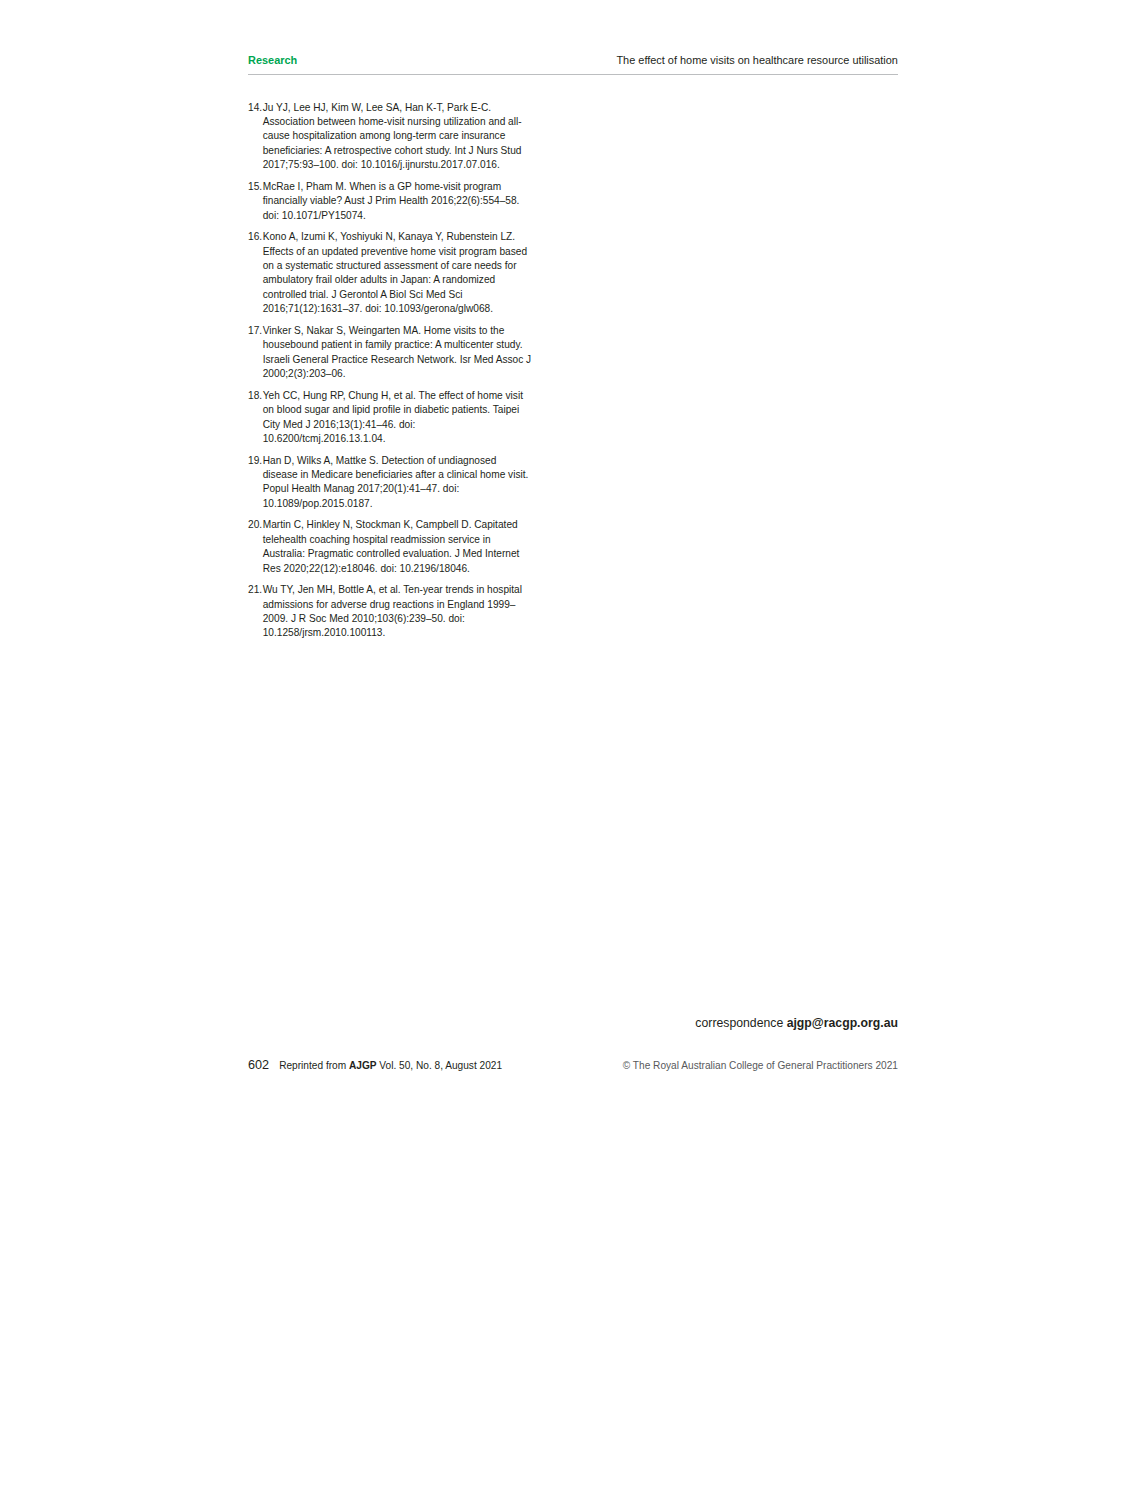Research The effect of home visits on healthcare resource utilisation
14. Ju YJ, Lee HJ, Kim W, Lee SA, Han K-T, Park E-C. Association between home-visit nursing utilization and all-cause hospitalization among long-term care insurance beneficiaries: A retrospective cohort study. Int J Nurs Stud 2017;75:93–100. doi: 10.1016/j.ijnurstu.2017.07.016.
15. McRae I, Pham M. When is a GP home-visit program financially viable? Aust J Prim Health 2016;22(6):554–58. doi: 10.1071/PY15074.
16. Kono A, Izumi K, Yoshiyuki N, Kanaya Y, Rubenstein LZ. Effects of an updated preventive home visit program based on a systematic structured assessment of care needs for ambulatory frail older adults in Japan: A randomized controlled trial. J Gerontol A Biol Sci Med Sci 2016;71(12):1631–37. doi: 10.1093/gerona/glw068.
17. Vinker S, Nakar S, Weingarten MA. Home visits to the housebound patient in family practice: A multicenter study. Israeli General Practice Research Network. Isr Med Assoc J 2000;2(3):203–06.
18. Yeh CC, Hung RP, Chung H, et al. The effect of home visit on blood sugar and lipid profile in diabetic patients. Taipei City Med J 2016;13(1):41–46. doi: 10.6200/tcmj.2016.13.1.04.
19. Han D, Wilks A, Mattke S. Detection of undiagnosed disease in Medicare beneficiaries after a clinical home visit. Popul Health Manag 2017;20(1):41–47. doi: 10.1089/pop.2015.0187.
20. Martin C, Hinkley N, Stockman K, Campbell D. Capitated telehealth coaching hospital readmission service in Australia: Pragmatic controlled evaluation. J Med Internet Res 2020;22(12):e18046. doi: 10.2196/18046.
21. Wu TY, Jen MH, Bottle A, et al. Ten-year trends in hospital admissions for adverse drug reactions in England 1999–2009. J R Soc Med 2010;103(6):239–50. doi: 10.1258/jrsm.2010.100113.
correspondence ajgp@racgp.org.au
602 Reprinted from AJGP Vol. 50, No. 8, August 2021
© The Royal Australian College of General Practitioners 2021